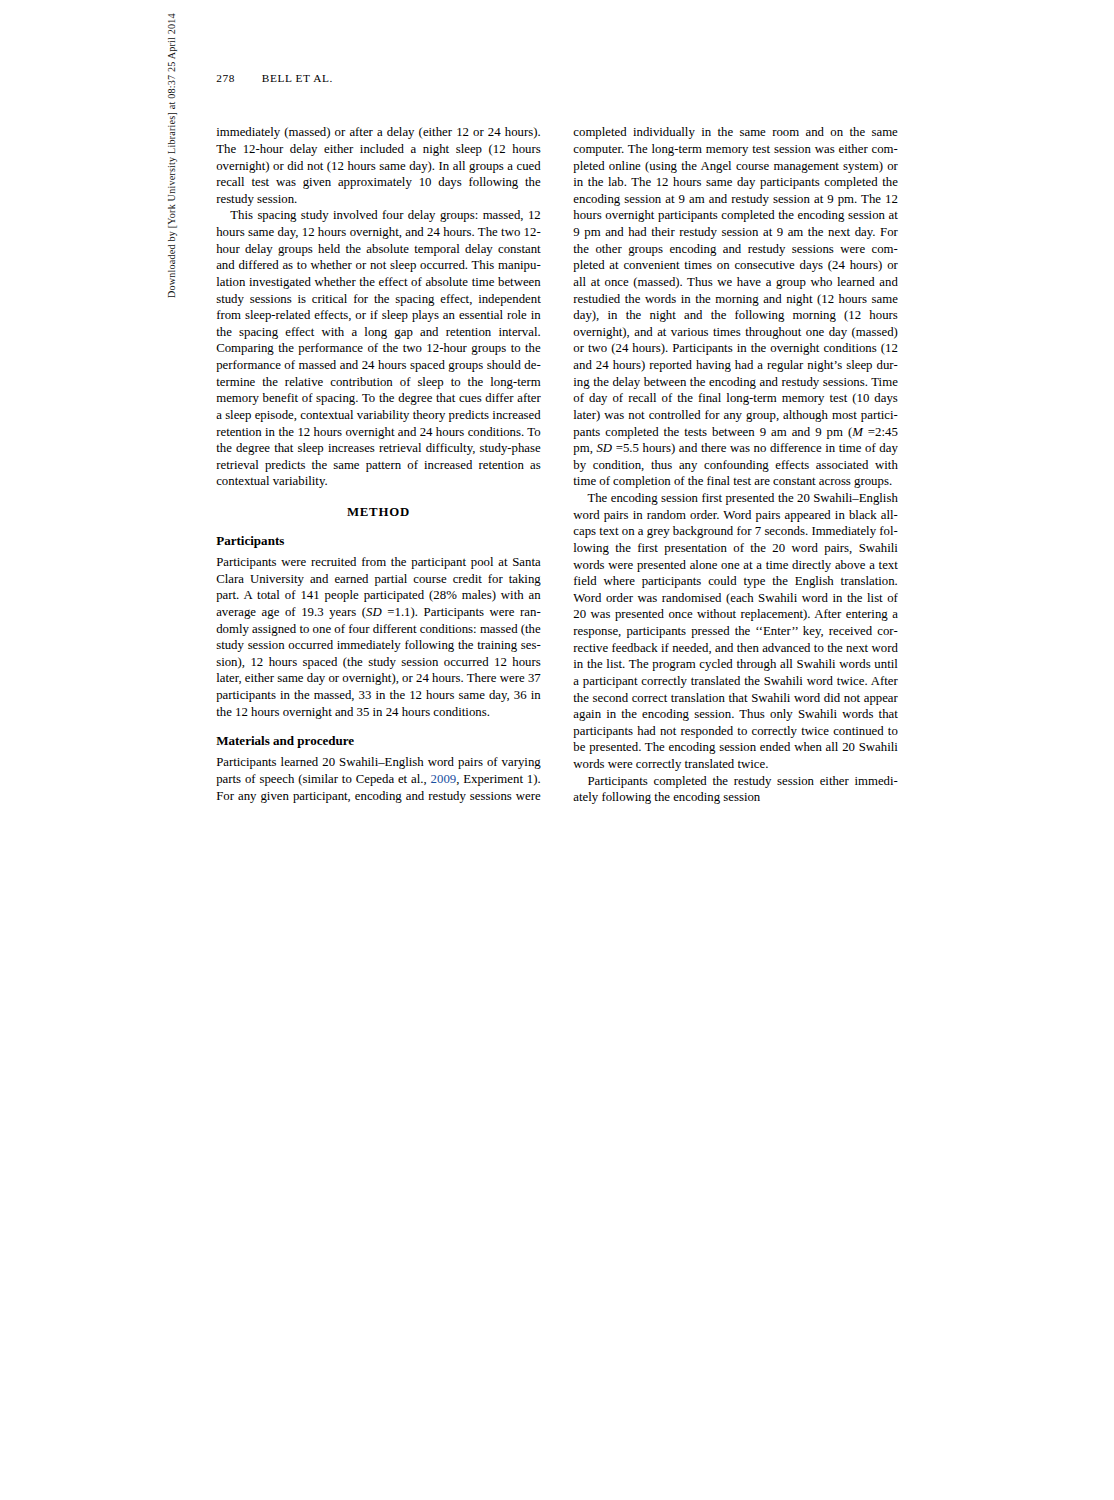Downloaded by [York University Libraries] at 08:37 25 April 2014
278 BELL ET AL.
immediately (massed) or after a delay (either 12 or 24 hours). The 12-hour delay either included a night sleep (12 hours overnight) or did not (12 hours same day). In all groups a cued recall test was given approximately 10 days following the restudy session.
This spacing study involved four delay groups: massed, 12 hours same day, 12 hours overnight, and 24 hours. The two 12-hour delay groups held the absolute temporal delay constant and differed as to whether or not sleep occurred. This manipulation investigated whether the effect of absolute time between study sessions is critical for the spacing effect, independent from sleep-related effects, or if sleep plays an essential role in the spacing effect with a long gap and retention interval. Comparing the performance of the two 12-hour groups to the performance of massed and 24 hours spaced groups should determine the relative contribution of sleep to the long-term memory benefit of spacing. To the degree that cues differ after a sleep episode, contextual variability theory predicts increased retention in the 12 hours overnight and 24 hours conditions. To the degree that sleep increases retrieval difficulty, study-phase retrieval predicts the same pattern of increased retention as contextual variability.
Method
Participants
Participants were recruited from the participant pool at Santa Clara University and earned partial course credit for taking part. A total of 141 people participated (28% males) with an average age of 19.3 years (SD =1.1). Participants were randomly assigned to one of four different conditions: massed (the study session occurred immediately following the training session), 12 hours spaced (the study session occurred 12 hours later, either same day or overnight), or 24 hours. There were 37 participants in the massed, 33 in the 12 hours same day, 36 in the 12 hours overnight and 35 in 24 hours conditions.
Materials and procedure
Participants learned 20 Swahili–English word pairs of varying parts of speech (similar to Cepeda et al., 2009, Experiment 1). For any given participant, encoding and restudy sessions were completed individually in the same room and on the same computer. The long-term memory test session was either completed online (using the Angel course management system) or in the lab. The 12 hours same day participants completed the encoding session at 9 am and restudy session at 9 pm. The 12 hours overnight participants completed the encoding session at 9 pm and had their restudy session at 9 am the next day. For the other groups encoding and restudy sessions were completed at convenient times on consecutive days (24 hours) or all at once (massed). Thus we have a group who learned and restudied the words in the morning and night (12 hours same day), in the night and the following morning (12 hours overnight), and at various times throughout one day (massed) or two (24 hours). Participants in the overnight conditions (12 and 24 hours) reported having had a regular night’s sleep during the delay between the encoding and restudy sessions. Time of day of recall of the final long-term memory test (10 days later) was not controlled for any group, although most participants completed the tests between 9 am and 9 pm (M =2:45 pm, SD =5.5 hours) and there was no difference in time of day by condition, thus any confounding effects associated with time of completion of the final test are constant across groups.
The encoding session first presented the 20 Swahili–English word pairs in random order. Word pairs appeared in black all-caps text on a grey background for 7 seconds. Immediately following the first presentation of the 20 word pairs, Swahili words were presented alone one at a time directly above a text field where participants could type the English translation. Word order was randomised (each Swahili word in the list of 20 was presented once without replacement). After entering a response, participants pressed the ‘‘Enter’’ key, received corrective feedback if needed, and then advanced to the next word in the list. The program cycled through all Swahili words until a participant correctly translated the Swahili word twice. After the second correct translation that Swahili word did not appear again in the encoding session. Thus only Swahili words that participants had not responded to correctly twice continued to be presented. The encoding session ended when all 20 Swahili words were correctly translated twice.
Participants completed the restudy session either immediately following the encoding session